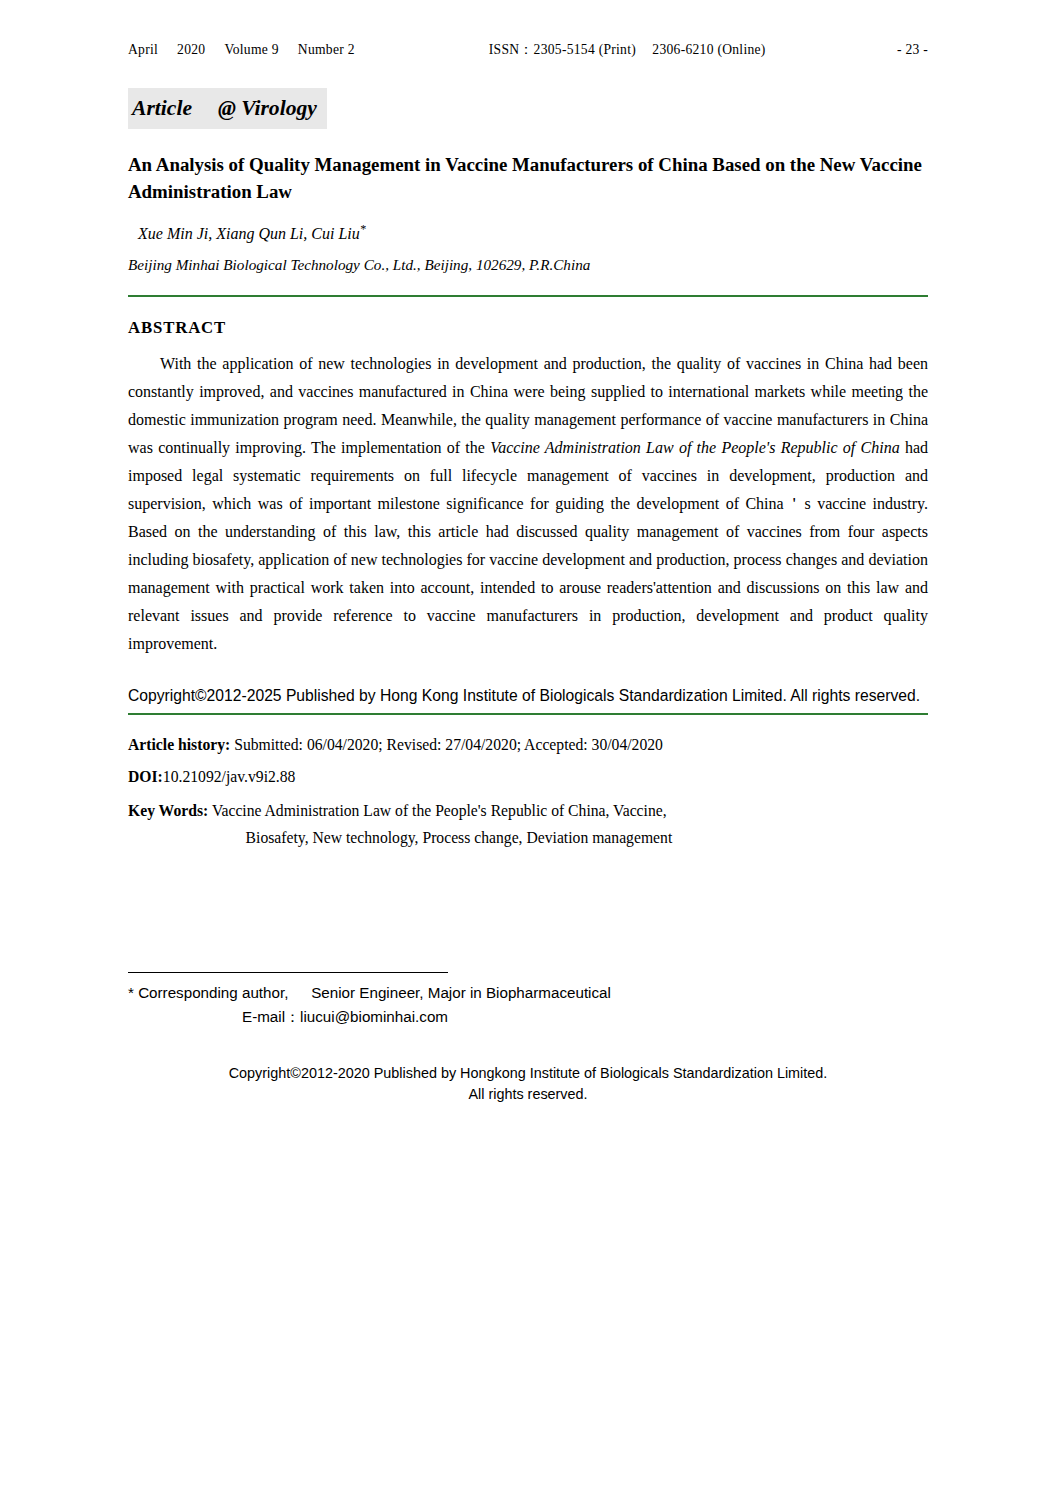April 2020 Volume 9 Number 2
ISSN：2305-5154 (Print) 2306-6210 (Online)
- 23 -
Article@ Virology
An Analysis of Quality Management in Vaccine Manufacturers of China Based on the New Vaccine Administration Law
Xue Min Ji, Xiang Qun Li, Cui Liu*
Beijing Minhai Biological Technology Co., Ltd., Beijing, 102629, P.R.China
ABSTRACT
With the application of new technologies in development and production, the quality of vaccines in China had been constantly improved, and vaccines manufactured in China were being supplied to international markets while meeting the domestic immunization program need. Meanwhile, the quality management performance of vaccine manufacturers in China was continually improving. The implementation of the Vaccine Administration Law of the People's Republic of China had imposed legal systematic requirements on full lifecycle management of vaccines in development, production and supervision, which was of important milestone significance for guiding the development of China＇s vaccine industry. Based on the understanding of this law, this article had discussed quality management of vaccines from four aspects including biosafety, application of new technologies for vaccine development and production, process changes and deviation management with practical work taken into account, intended to arouse readers'attention and discussions on this law and relevant issues and provide reference to vaccine manufacturers in production, development and product quality improvement.
Copyright©2012-2025 Published by Hong Kong Institute of Biologicals Standardization Limited. All rights reserved.
Article history: Submitted: 06/04/2020; Revised: 27/04/2020; Accepted: 30/04/2020
DOI: 10.21092/jav.v9i2.88
Key Words: Vaccine Administration Law of the People's Republic of China, Vaccine, Biosafety, New technology, Process change, Deviation management
* Corresponding author, Senior Engineer, Major in Biopharmaceutical E-mail：liucui@biominhai.com
Copyright©2012-2020 Published by Hongkong Institute of Biologicals Standardization Limited.
All rights reserved.